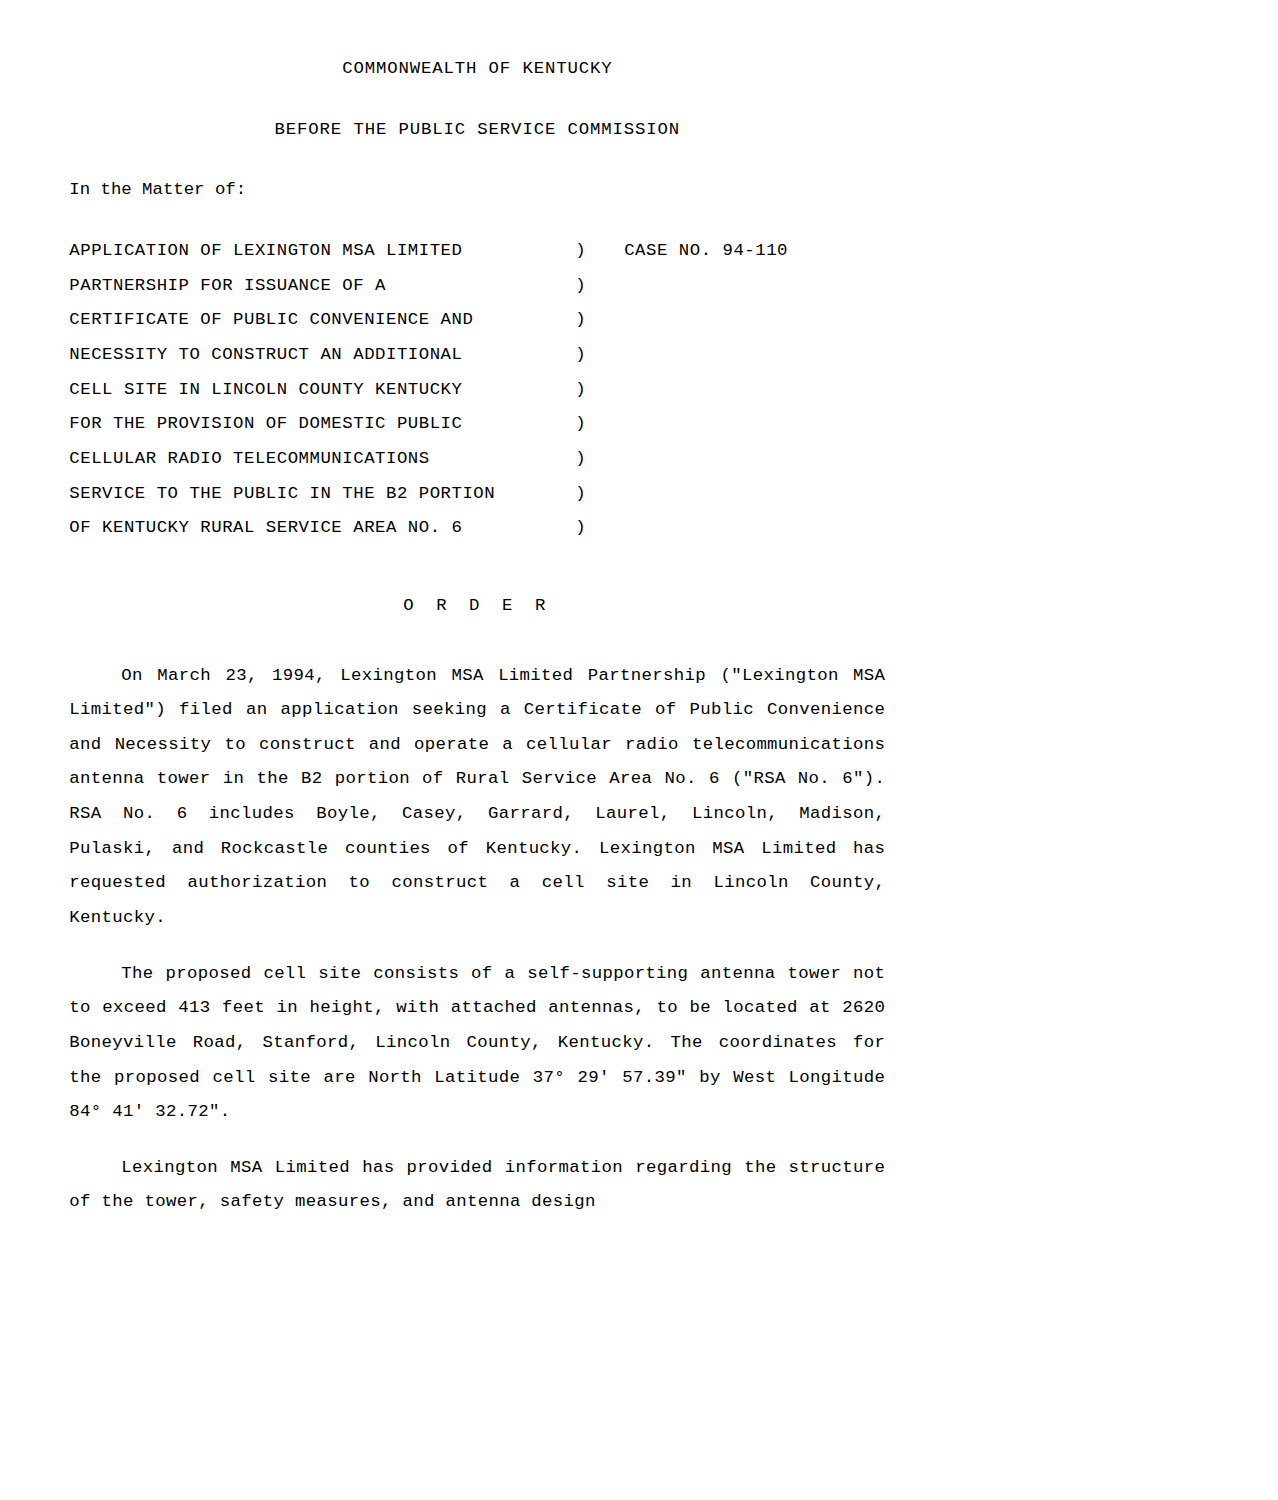COMMONWEALTH OF KENTUCKY
BEFORE THE PUBLIC SERVICE COMMISSION
In the Matter of:
| APPLICATION OF LEXINGTON MSA LIMITED PARTNERSHIP FOR ISSUANCE OF A CERTIFICATE OF PUBLIC CONVENIENCE AND NECESSITY TO CONSTRUCT AN ADDITIONAL CELL SITE IN LINCOLN COUNTY KENTUCKY FOR THE PROVISION OF DOMESTIC PUBLIC CELLULAR RADIO TELECOMMUNICATIONS SERVICE TO THE PUBLIC IN THE B2 PORTION OF KENTUCKY RURAL SERVICE AREA NO. 6 | ) ) ) ) ) ) ) ) ) | CASE NO. 94-110 |
O R D E R
On March 23, 1994, Lexington MSA Limited Partnership ("Lexington MSA Limited") filed an application seeking a Certificate of Public Convenience and Necessity to construct and operate a cellular radio telecommunications antenna tower in the B2 portion of Rural Service Area No. 6 ("RSA No. 6"). RSA No. 6 includes Boyle, Casey, Garrard, Laurel, Lincoln, Madison, Pulaski, and Rockcastle counties of Kentucky. Lexington MSA Limited has requested authorization to construct a cell site in Lincoln County, Kentucky.
The proposed cell site consists of a self-supporting antenna tower not to exceed 413 feet in height, with attached antennas, to be located at 2620 Boneyville Road, Stanford, Lincoln County, Kentucky. The coordinates for the proposed cell site are North Latitude 37° 29' 57.39" by West Longitude 84° 41' 32.72".
Lexington MSA Limited has provided information regarding the structure of the tower, safety measures, and antenna design